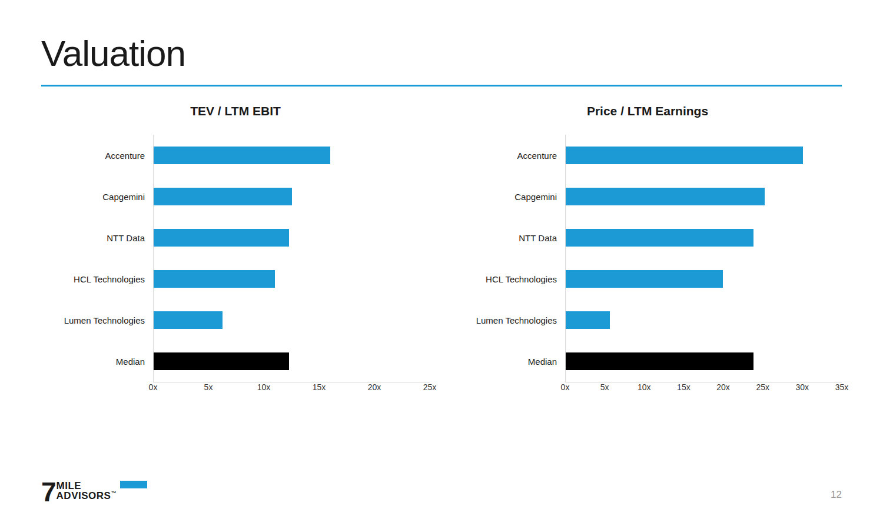Valuation
TEV / LTM EBIT
Accenture
Capgemini
NTT Data
HCL Technologies
Lumen Technologies
Median
0x 5x 10x 15x 20x 25x
Price / LTM Earnings
Accenture
Capgemini
NTT Data
HCL Technologies
Lumen Technologies
Median
0x 5x 10x 15x 20x 25x 30x 35x
7
MILE
ADVISORS™
12